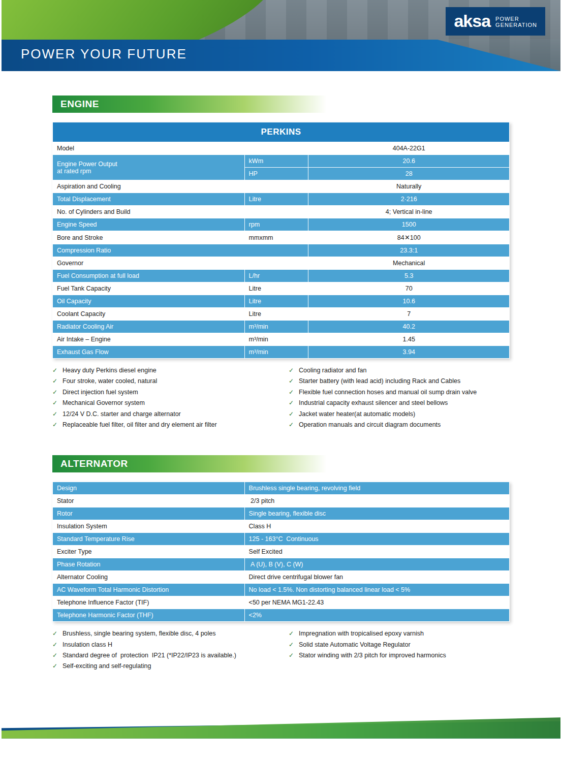POWER YOUR FUTURE
aksa
POWER GENERATION
ENGINE
| PERKINS |
| --- |
| Model | 404A-22G1 |
| Engine Power Output at rated rpm | kWm | 20.6 |
| HP | 28 |
| Aspiration and Cooling | Naturally |
| Total Displacement | Litre | 2·216 |
| No. of Cylinders and Build | 4; Vertical in-line |
| Engine Speed | rpm | 1500 |
| Bore and Stroke | mmxmm | 84✕100 |
| Compression Ratio | 23.3:1 |
| Governor | Mechanical |
| Fuel Consumption at full load | L/hr | 5.3 |
| Fuel Tank Capacity | Litre | 70 |
| Oil Capacity | Litre | 10.6 |
| Coolant Capacity | Litre | 7 |
| Radiator Cooling Air | m³/min | 40.2 |
| Air Intake – Engine | m³/min | 1.45 |
| Exhaust Gas Flow | m³/min | 3.94 |
Heavy duty Perkins diesel engine
Four stroke, water cooled, natural
Direct injection fuel system
Mechanical Governor system
12/24 V D.C. starter and charge alternator
Replaceable fuel filter, oil filter and dry element air filter
Cooling radiator and fan
Starter battery (with lead acid) including Rack and Cables
Flexible fuel connection hoses and manual oil sump drain valve
Industrial capacity exhaust silencer and steel bellows
Jacket water heater(at automatic models)
Operation manuals and circuit diagram documents
ALTERNATOR
| Design | Brushless single bearing, revolving field |
| Stator | 2/3 pitch |
| Rotor | Single bearing, flexible disc |
| Insulation System | Class H |
| Standard Temperature Rise | 125 - 163°C Continuous |
| Exciter Type | Self Excited |
| Phase Rotation | A (U), B (V), C (W) |
| Alternator Cooling | Direct drive centrifugal blower fan |
| AC Waveform Total Harmonic Distortion | No load < 1.5%. Non distorting balanced linear load < 5% |
| Telephone Influence Factor (TIF) | <50 per NEMA MG1-22.43 |
| Telephone Harmonic Factor (THF) | <2% |
Brushless, single bearing system, flexible disc, 4 poles
Insulation class H
Standard degree of protection IP21 (*IP22/IP23 is available.)
Self-exciting and self-regulating
Impregnation with tropicalised epoxy varnish
Solid state Automatic Voltage Regulator
Stator winding with 2/3 pitch for improved harmonics